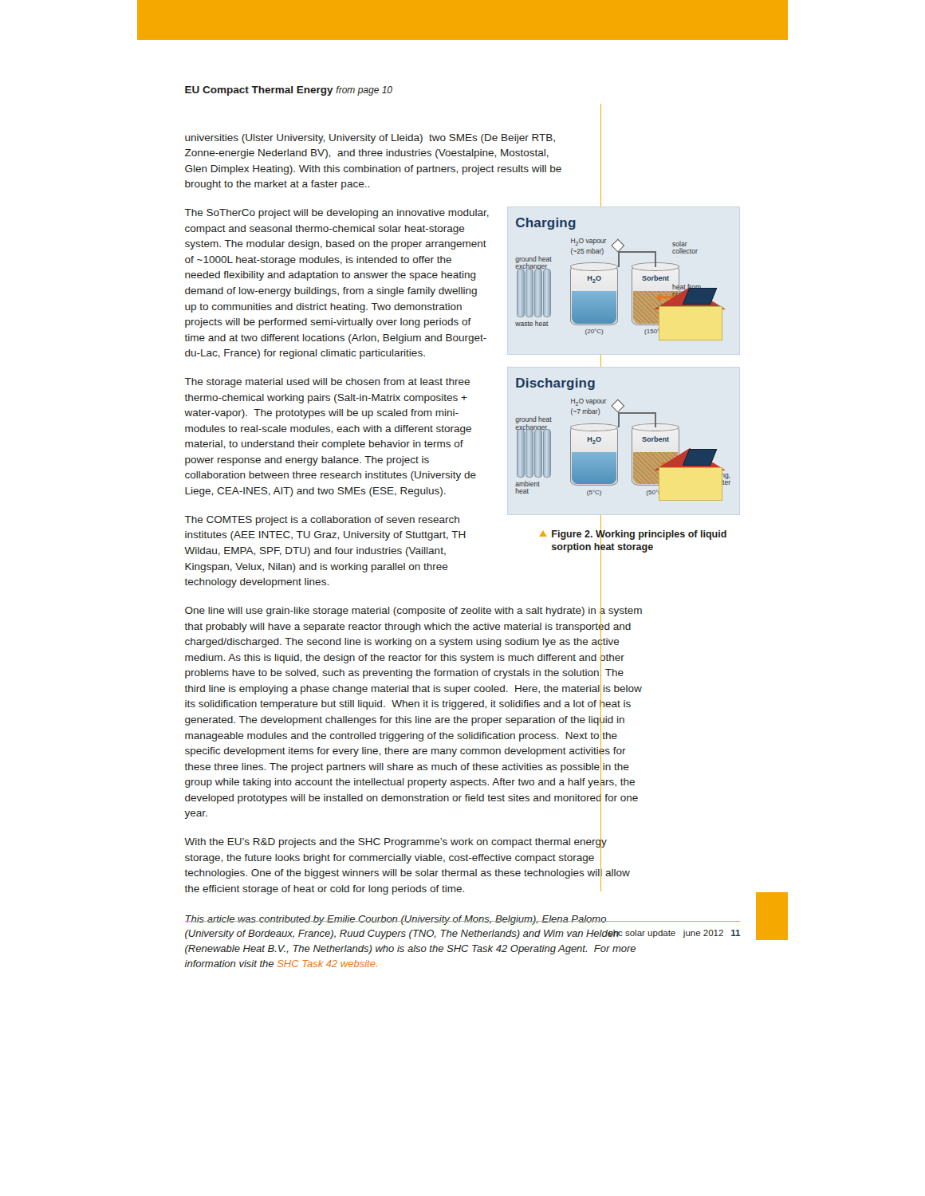EU Compact Thermal Energy from page 10
universities (Ulster University, University of Lleida) two SMEs (De Beijer RTB, Zonne-energie Nederland BV), and three industries (Voestalpine, Mostostal, Glen Dimplex Heating). With this combination of partners, project results will be brought to the market at a faster pace..
Charging
H2O vapour
(~25 mbar) solar
collector ground heat
exchanger
waste heat
H2O
(20°C)
Sorbent
(150°C)
heat from
collector
Discharging
H2O vapour
(~7 mbar) ground heat
exchanger
ambient
heat
H2O
(5°C)
Sorbent
(50°C)
useful heat
heating,
hot water
Figure 2. Working principles of liquid sorption heat storage
The SoTherCo project will be developing an innovative modular, compact and seasonal thermo-chemical solar heat-storage system. The modular design, based on the proper arrangement of ~1000L heat-storage modules, is intended to offer the needed flexibility and adaptation to answer the space heating demand of low-energy buildings, from a single family dwelling up to communities and district heating. Two demonstration projects will be performed semi-virtually over long periods of time and at two different locations (Arlon, Belgium and Bourget-du-Lac, France) for regional climatic particularities.
The storage material used will be chosen from at least three thermo-chemical working pairs (Salt-in-Matrix composites + water-vapor). The prototypes will be up scaled from mini-modules to real-scale modules, each with a different storage material, to understand their complete behavior in terms of power response and energy balance. The project is collaboration between three research institutes (University de Liege, CEA-INES, AIT) and two SMEs (ESE, Regulus).
The COMTES project is a collaboration of seven research institutes (AEE INTEC, TU Graz, University of Stuttgart, TH Wildau, EMPA, SPF, DTU) and four industries (Vaillant, Kingspan, Velux, Nilan) and is working parallel on three technology development lines.
One line will use grain-like storage material (composite of zeolite with a salt hydrate) in a system that probably will have a separate reactor through which the active material is transported and charged/discharged. The second line is working on a system using sodium lye as the active medium. As this is liquid, the design of the reactor for this system is much different and other problems have to be solved, such as preventing the formation of crystals in the solution. The third line is employing a phase change material that is super cooled. Here, the material is below its solidification temperature but still liquid. When it is triggered, it solidifies and a lot of heat is generated. The development challenges for this line are the proper separation of the liquid in manageable modules and the controlled triggering of the solidification process. Next to the specific development items for every line, there are many common development activities for these three lines. The project partners will share as much of these activities as possible in the group while taking into account the intellectual property aspects. After two and a half years, the developed prototypes will be installed on demonstration or field test sites and monitored for one year.
With the EU’s R&D projects and the SHC Programme’s work on compact thermal energy storage, the future looks bright for commercially viable, cost-effective compact storage technologies. One of the biggest winners will be solar thermal as these technologies will allow the efficient storage of heat or cold for long periods of time.
This article was contributed by Emilie Courbon (University of Mons, Belgium), Elena Palomo (University of Bordeaux, France), Ruud Cuypers (TNO, The Netherlands) and Wim van Helden (Renewable Heat B.V., The Netherlands) who is also the SHC Task 42 Operating Agent. For more information visit the SHC Task 42 website.
shc solar update june 2012 11